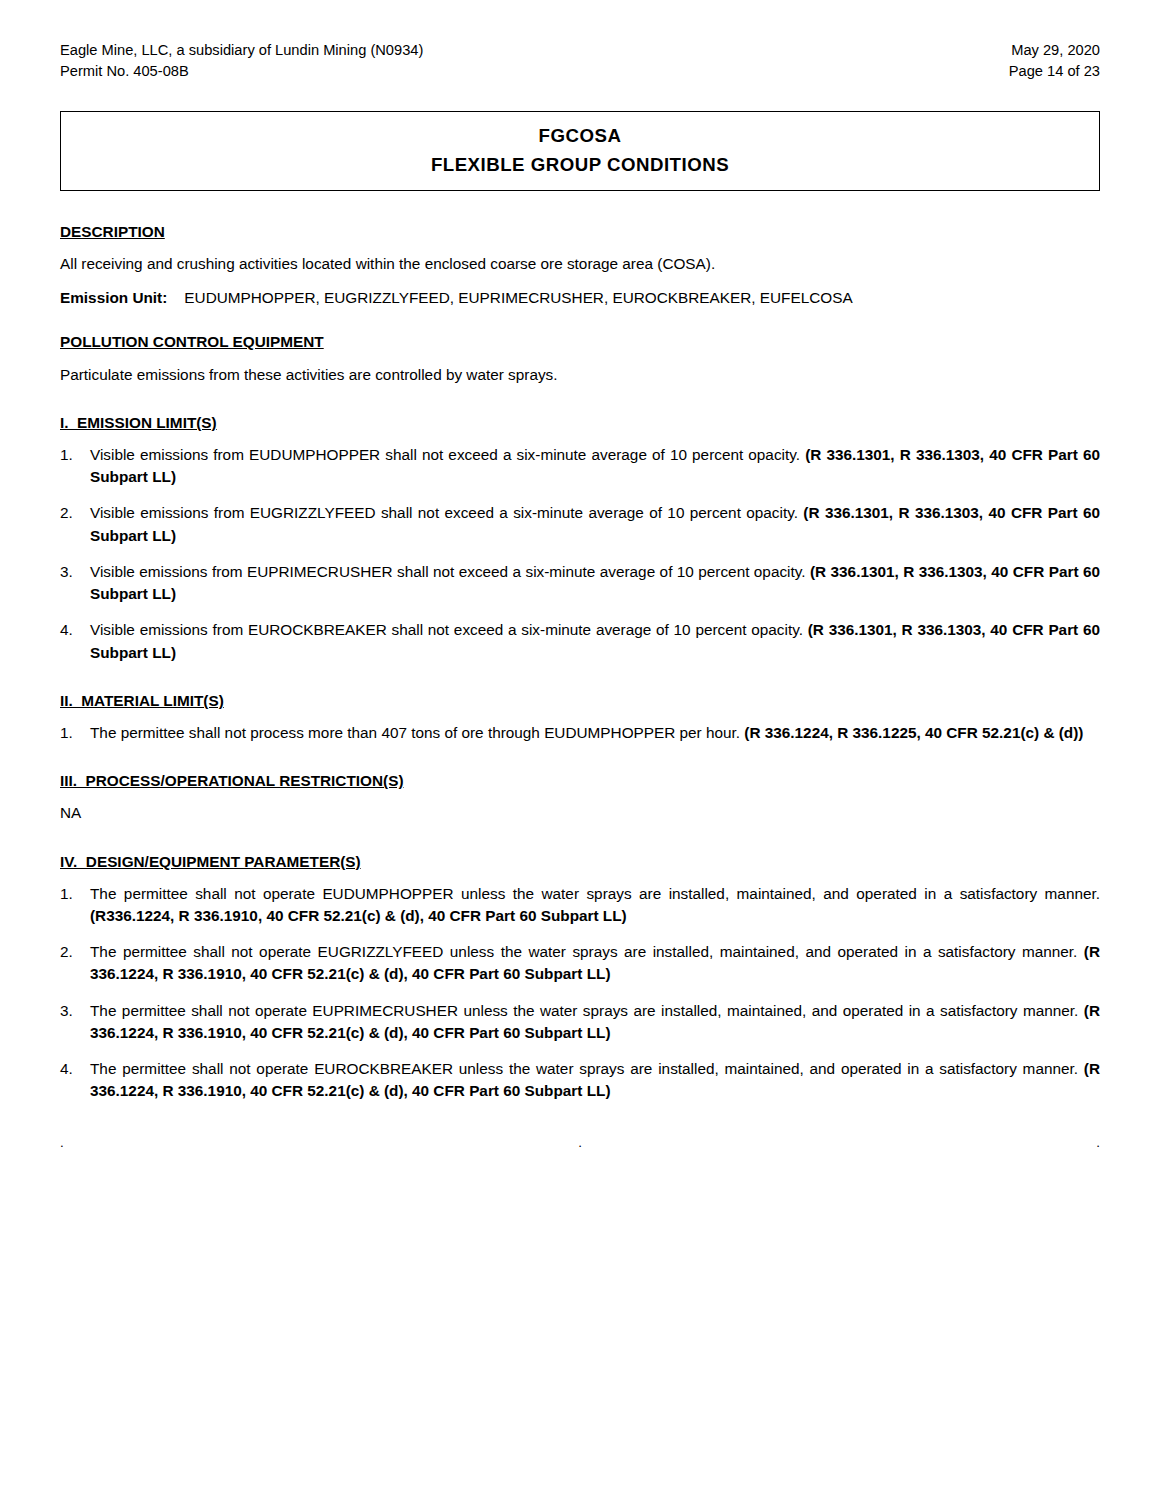Eagle Mine, LLC, a subsidiary of Lundin Mining (N0934)
Permit No. 405-08B
May 29, 2020
Page 14 of 23
FGCOSA
FLEXIBLE GROUP CONDITIONS
DESCRIPTION
All receiving and crushing activities located within the enclosed coarse ore storage area (COSA).
Emission Unit: EUDUMPHOPPER, EUGRIZZLYFEED, EUPRIMECRUSHER, EUROCKBREAKER, EUFELCOSA
POLLUTION CONTROL EQUIPMENT
Particulate emissions from these activities are controlled by water sprays.
I. EMISSION LIMIT(S)
Visible emissions from EUDUMPHOPPER shall not exceed a six-minute average of 10 percent opacity. (R 336.1301, R 336.1303, 40 CFR Part 60 Subpart LL)
Visible emissions from EUGRIZZLYFEED shall not exceed a six-minute average of 10 percent opacity. (R 336.1301, R 336.1303, 40 CFR Part 60 Subpart LL)
Visible emissions from EUPRIMECRUSHER shall not exceed a six-minute average of 10 percent opacity. (R 336.1301, R 336.1303, 40 CFR Part 60 Subpart LL)
Visible emissions from EUROCKBREAKER shall not exceed a six-minute average of 10 percent opacity. (R 336.1301, R 336.1303, 40 CFR Part 60 Subpart LL)
II. MATERIAL LIMIT(S)
The permittee shall not process more than 407 tons of ore through EUDUMPHOPPER per hour. (R 336.1224, R 336.1225, 40 CFR 52.21(c) & (d))
III. PROCESS/OPERATIONAL RESTRICTION(S)
NA
IV. DESIGN/EQUIPMENT PARAMETER(S)
The permittee shall not operate EUDUMPHOPPER unless the water sprays are installed, maintained, and operated in a satisfactory manner. (R336.1224, R 336.1910, 40 CFR 52.21(c) & (d), 40 CFR Part 60 Subpart LL)
The permittee shall not operate EUGRIZZLYFEED unless the water sprays are installed, maintained, and operated in a satisfactory manner. (R 336.1224, R 336.1910, 40 CFR 52.21(c) & (d), 40 CFR Part 60 Subpart LL)
The permittee shall not operate EUPRIMECRUSHER unless the water sprays are installed, maintained, and operated in a satisfactory manner. (R 336.1224, R 336.1910, 40 CFR 52.21(c) & (d), 40 CFR Part 60 Subpart LL)
The permittee shall not operate EUROCKBREAKER unless the water sprays are installed, maintained, and operated in a satisfactory manner. (R 336.1224, R 336.1910, 40 CFR 52.21(c) & (d), 40 CFR Part 60 Subpart LL)
. . .